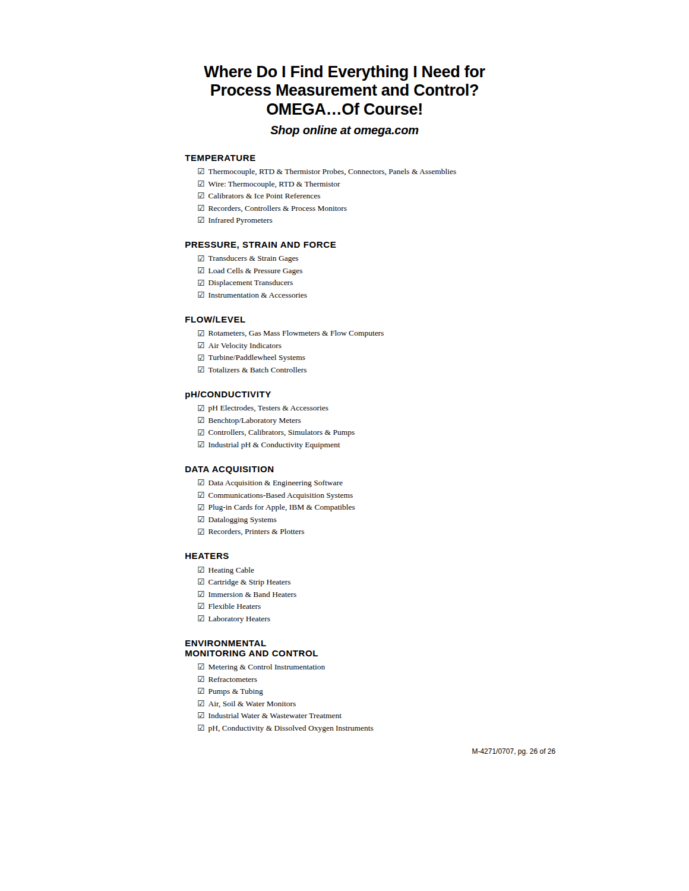Where Do I Find Everything I Need for
Process Measurement and Control?
OMEGA…Of Course!
Shop online at omega.com
TEMPERATURE
Thermocouple, RTD & Thermistor Probes, Connectors, Panels & Assemblies
Wire: Thermocouple, RTD & Thermistor
Calibrators & Ice Point References
Recorders, Controllers & Process Monitors
Infrared Pyrometers
PRESSURE, STRAIN AND FORCE
Transducers & Strain Gages
Load Cells & Pressure Gages
Displacement Transducers
Instrumentation & Accessories
FLOW/LEVEL
Rotameters, Gas Mass Flowmeters & Flow Computers
Air Velocity Indicators
Turbine/Paddlewheel Systems
Totalizers & Batch Controllers
pH/CONDUCTIVITY
pH Electrodes, Testers & Accessories
Benchtop/Laboratory Meters
Controllers, Calibrators, Simulators & Pumps
Industrial pH & Conductivity Equipment
DATA ACQUISITION
Data Acquisition & Engineering Software
Communications-Based Acquisition Systems
Plug-in Cards for Apple, IBM & Compatibles
Datalogging Systems
Recorders, Printers & Plotters
HEATERS
Heating Cable
Cartridge & Strip Heaters
Immersion & Band Heaters
Flexible Heaters
Laboratory Heaters
ENVIRONMENTAL
MONITORING AND CONTROL
Metering & Control Instrumentation
Refractometers
Pumps & Tubing
Air, Soil & Water Monitors
Industrial Water & Wastewater Treatment
pH, Conductivity & Dissolved Oxygen Instruments
M-4271/0707, pg. 26 of 26